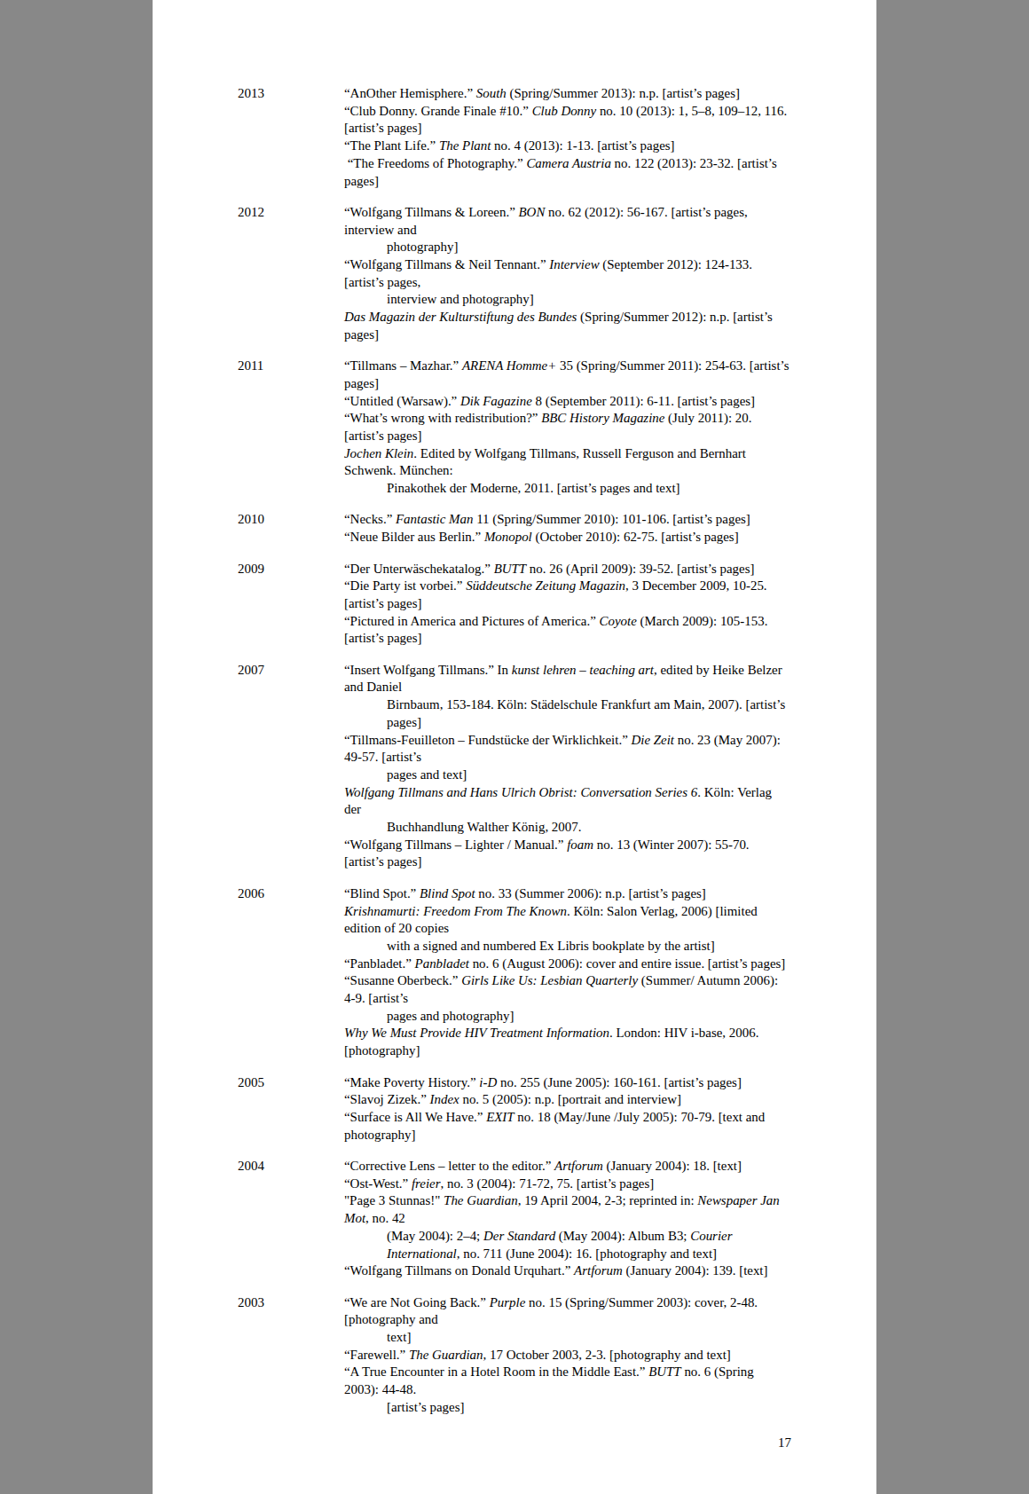| 2013 | “AnOther Hemisphere.” South (Spring/Summer 2013): n.p. [artist’s pages] “Club Donny. Grande Finale #10.” Club Donny no. 10 (2013): 1, 5–8, 109–12, 116. [artist’s pages] “The Plant Life.” The Plant no. 4 (2013): 1-13. [artist’s pages] “The Freedoms of Photography.” Camera Austria no. 122 (2013): 23-32. [artist’s pages] |
| 2012 | “Wolfgang Tillmans & Loreen.” BON no. 62 (2012): 56-167. [artist’s pages, interview and photography] “Wolfgang Tillmans & Neil Tennant.” Interview (September 2012): 124-133. [artist’s pages, interview and photography] Das Magazin der Kulturstiftung des Bundes (Spring/Summer 2012): n.p. [artist’s pages] |
| 2011 | “Tillmans – Mazhar.” ARENA Homme+ 35 (Spring/Summer 2011): 254-63. [artist’s pages] “Untitled (Warsaw).” Dik Fagazine 8 (September 2011): 6-11. [artist’s pages] “What’s wrong with redistribution?” BBC History Magazine (July 2011): 20. [artist’s pages] Jochen Klein . Edited by Wolfgang Tillmans, Russell Ferguson and Bernhart Schwenk. München: Pinakothek der Moderne, 2011. [artist’s pages and text] |
| 2010 | “Necks.” Fantastic Man 11 (Spring/Summer 2010): 101-106. [artist’s pages] “Neue Bilder aus Berlin.” Monopol (October 2010): 62-75. [artist’s pages] |
| 2009 | “Der Unterwäschekatalog.” BUTT no. 26 (April 2009): 39-52. [artist’s pages] “Die Party ist vorbei.” Süddeutsche Zeitung Magazin , 3 December 2009, 10-25. [artist’s pages] “Pictured in America and Pictures of America.” Coyote (March 2009): 105-153. [artist’s pages] |
| 2007 | “Insert Wolfgang Tillmans.” In kunst lehren – teaching art , edited by Heike Belzer and Daniel Birnbaum, 153-184. Köln: Städelschule Frankfurt am Main, 2007). [artist’s pages] “Tillmans-Feuilleton – Fundstücke der Wirklichkeit.” Die Zeit no. 23 (May 2007): 49-57. [artist’s pages and text] Wolfgang Tillmans and Hans Ulrich Obrist: Conversation Series 6 . Köln: Verlag der Buchhandlung Walther König, 2007. “Wolfgang Tillmans – Lighter / Manual.” foam no. 13 (Winter 2007): 55-70. [artist’s pages] |
| 2006 | “Blind Spot.” Blind Spot no. 33 (Summer 2006): n.p. [artist’s pages] Krishnamurti: Freedom From The Known . Köln: Salon Verlag, 2006) [limited edition of 20 copies with a signed and numbered Ex Libris bookplate by the artist] “Panbladet.” Panbladet no. 6 (August 2006): cover and entire issue. [artist’s pages] “Susanne Oberbeck.” Girls Like Us: Lesbian Quarterly (Summer/ Autumn 2006): 4-9. [artist’s pages and photography] Why We Must Provide HIV Treatment Information . London: HIV i-base, 2006. [photography] |
| 2005 | “Make Poverty History.” i-D no. 255 (June 2005): 160-161. [artist’s pages] “Slavoj Zizek.” Index no. 5 (2005): n.p. [portrait and interview] “Surface is All We Have.” EXIT no. 18 (May/June /July 2005): 70-79. [text and photography] |
| 2004 | “Corrective Lens – letter to the editor.” Artforum (January 2004): 18. [text] “Ost-West.” freier , no. 3 (2004): 71-72, 75. [artist’s pages] "Page 3 Stunnas!" The Guardian , 19 April 2004, 2-3; reprinted in: Newspaper Jan Mot , no. 42 (May 2004): 2–4; Der Standard (May 2004): Album B3; Courier International , no. 711 (June 2004): 16. [photography and text] “Wolfgang Tillmans on Donald Urquhart.” Artforum (January 2004): 139. [text] |
| 2003 | “We are Not Going Back.” Purple no. 15 (Spring/Summer 2003): cover, 2-48. [photography and text] “Farewell.” The Guardian , 17 October 2003, 2-3. [photography and text] “A True Encounter in a Hotel Room in the Middle East.” BUTT no. 6 (Spring 2003): 44-48. [artist’s pages] |
17